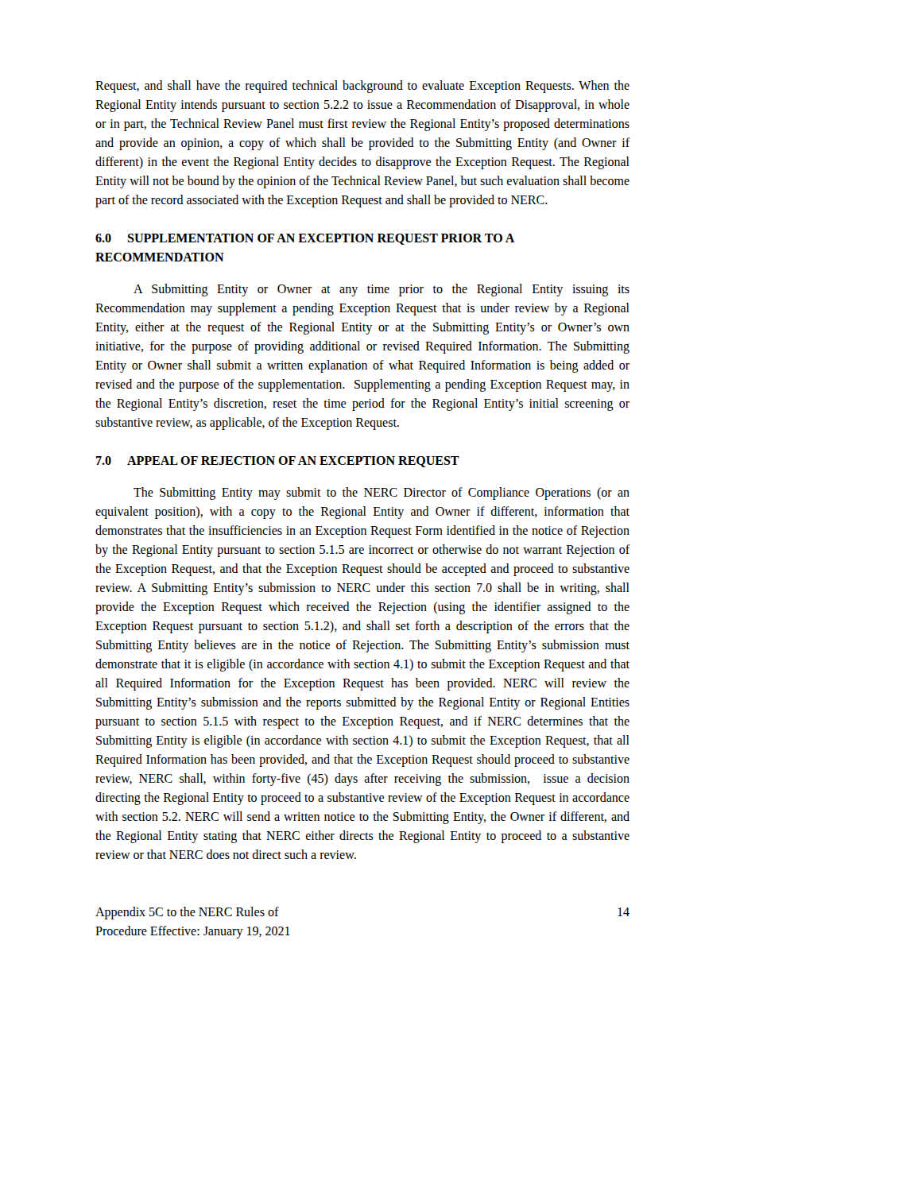Request, and shall have the required technical background to evaluate Exception Requests. When the Regional Entity intends pursuant to section 5.2.2 to issue a Recommendation of Disapproval, in whole or in part, the Technical Review Panel must first review the Regional Entity’s proposed determinations and provide an opinion, a copy of which shall be provided to the Submitting Entity (and Owner if different) in the event the Regional Entity decides to disapprove the Exception Request. The Regional Entity will not be bound by the opinion of the Technical Review Panel, but such evaluation shall become part of the record associated with the Exception Request and shall be provided to NERC.
6.0 SUPPLEMENTATION OF AN EXCEPTION REQUEST PRIOR TO A RECOMMENDATION
A Submitting Entity or Owner at any time prior to the Regional Entity issuing its Recommendation may supplement a pending Exception Request that is under review by a Regional Entity, either at the request of the Regional Entity or at the Submitting Entity’s or Owner’s own initiative, for the purpose of providing additional or revised Required Information. The Submitting Entity or Owner shall submit a written explanation of what Required Information is being added or revised and the purpose of the supplementation. Supplementing a pending Exception Request may, in the Regional Entity’s discretion, reset the time period for the Regional Entity’s initial screening or substantive review, as applicable, of the Exception Request.
7.0 APPEAL OF REJECTION OF AN EXCEPTION REQUEST
The Submitting Entity may submit to the NERC Director of Compliance Operations (or an equivalent position), with a copy to the Regional Entity and Owner if different, information that demonstrates that the insufficiencies in an Exception Request Form identified in the notice of Rejection by the Regional Entity pursuant to section 5.1.5 are incorrect or otherwise do not warrant Rejection of the Exception Request, and that the Exception Request should be accepted and proceed to substantive review. A Submitting Entity’s submission to NERC under this section 7.0 shall be in writing, shall provide the Exception Request which received the Rejection (using the identifier assigned to the Exception Request pursuant to section 5.1.2), and shall set forth a description of the errors that the Submitting Entity believes are in the notice of Rejection. The Submitting Entity’s submission must demonstrate that it is eligible (in accordance with section 4.1) to submit the Exception Request and that all Required Information for the Exception Request has been provided. NERC will review the Submitting Entity’s submission and the reports submitted by the Regional Entity or Regional Entities pursuant to section 5.1.5 with respect to the Exception Request, and if NERC determines that the Submitting Entity is eligible (in accordance with section 4.1) to submit the Exception Request, that all Required Information has been provided, and that the Exception Request should proceed to substantive review, NERC shall, within forty-five (45) days after receiving the submission, issue a decision directing the Regional Entity to proceed to a substantive review of the Exception Request in accordance with section 5.2. NERC will send a written notice to the Submitting Entity, the Owner if different, and the Regional Entity stating that NERC either directs the Regional Entity to proceed to a substantive review or that NERC does not direct such a review.
Appendix 5C to the NERC Rules of
Procedure Effective: January 19, 2021 14